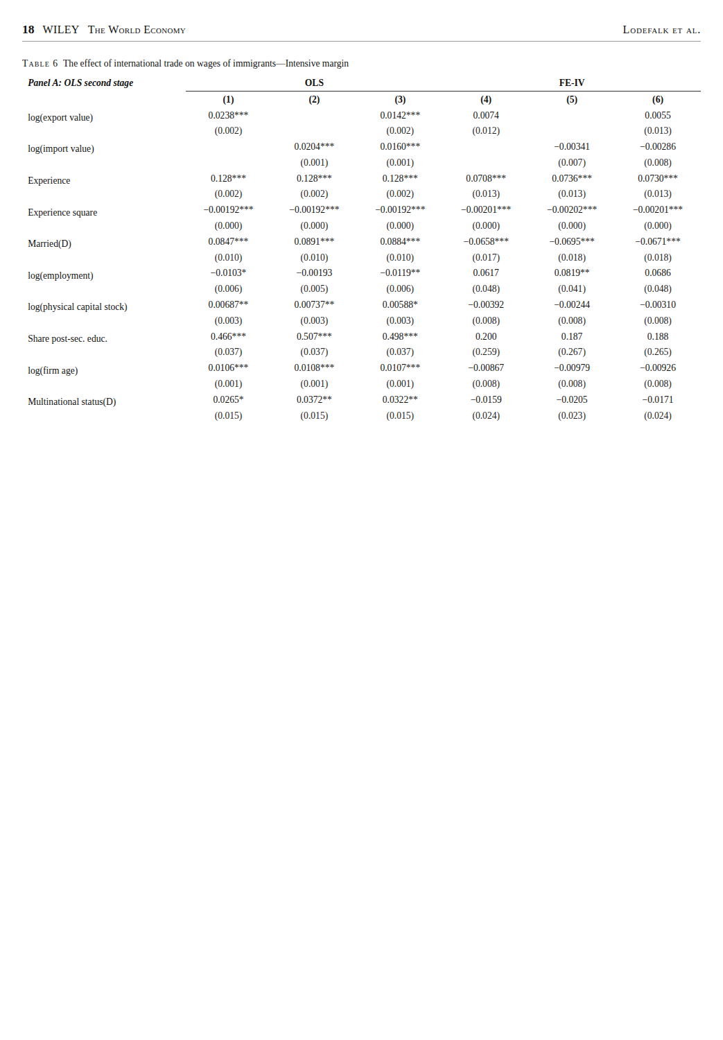18 WILEY The World Economy Lodefalk et al.
Table 6 The effect of international trade on wages of immigrants—Intensive margin
| Panel A: OLS second stage | OLS | FE-IV |
| --- | --- | --- |
| (1) | (2) | (3) | (4) | (5) | (6) |
| log(export value) | 0.0238*** | | 0.0142*** | 0.0074 | | 0.0055 |
| | (0.002) | | (0.002) | (0.012) | | (0.013) |
| log(import value) | | 0.0204*** | 0.0160*** | | −0.00341 | −0.00286 |
| | | (0.001) | (0.001) | | (0.007) | (0.008) |
| Experience | 0.128*** | 0.128*** | 0.128*** | 0.0708*** | 0.0736*** | 0.0730*** |
| | (0.002) | (0.002) | (0.002) | (0.013) | (0.013) | (0.013) |
| Experience square | −0.00192*** | −0.00192*** | −0.00192*** | −0.00201*** | −0.00202*** | −0.00201*** |
| | (0.000) | (0.000) | (0.000) | (0.000) | (0.000) | (0.000) |
| Married(D) | 0.0847*** | 0.0891*** | 0.0884*** | −0.0658*** | −0.0695*** | −0.0671*** |
| | (0.010) | (0.010) | (0.010) | (0.017) | (0.018) | (0.018) |
| log(employment) | −0.0103* | −0.00193 | −0.0119** | 0.0617 | 0.0819** | 0.0686 |
| | (0.006) | (0.005) | (0.006) | (0.048) | (0.041) | (0.048) |
| log(physical capital stock) | 0.00687** | 0.00737** | 0.00588* | −0.00392 | −0.00244 | −0.00310 |
| | (0.003) | (0.003) | (0.003) | (0.008) | (0.008) | (0.008) |
| Share post-sec. educ. | 0.466*** | 0.507*** | 0.498*** | 0.200 | 0.187 | 0.188 |
| | (0.037) | (0.037) | (0.037) | (0.259) | (0.267) | (0.265) |
| log(firm age) | 0.0106*** | 0.0108*** | 0.0107*** | −0.00867 | −0.00979 | −0.00926 |
| | (0.001) | (0.001) | (0.001) | (0.008) | (0.008) | (0.008) |
| Multinational status(D) | 0.0265* | 0.0372** | 0.0322** | −0.0159 | −0.0205 | −0.0171 |
| | (0.015) | (0.015) | (0.015) | (0.024) | (0.023) | (0.024) |